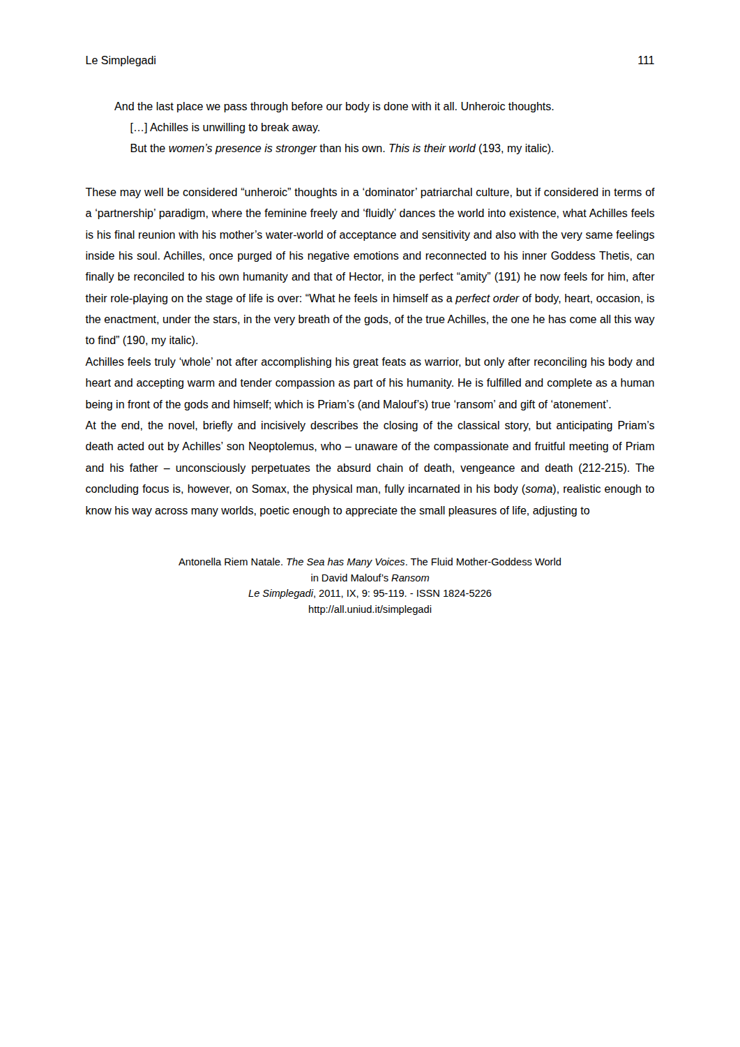Le Simplegadi 111
And the last place we pass through before our body is done with it all. Unheroic thoughts.
[…] Achilles is unwilling to break away.
But the women’s presence is stronger than his own. This is their world (193, my italic).
These may well be considered “unheroic” thoughts in a ‘dominator’ patriarchal culture, but if considered in terms of a ‘partnership’ paradigm, where the feminine freely and ‘fluidly’ dances the world into existence, what Achilles feels is his final reunion with his mother’s water-world of acceptance and sensitivity and also with the very same feelings inside his soul. Achilles, once purged of his negative emotions and reconnected to his inner Goddess Thetis, can finally be reconciled to his own humanity and that of Hector, in the perfect “amity” (191) he now feels for him, after their role-playing on the stage of life is over: “What he feels in himself as a perfect order of body, heart, occasion, is the enactment, under the stars, in the very breath of the gods, of the true Achilles, the one he has come all this way to find” (190, my italic).
Achilles feels truly ‘whole’ not after accomplishing his great feats as warrior, but only after reconciling his body and heart and accepting warm and tender compassion as part of his humanity. He is fulfilled and complete as a human being in front of the gods and himself; which is Priam’s (and Malouf’s) true ‘ransom’ and gift of ‘atonement’.
At the end, the novel, briefly and incisively describes the closing of the classical story, but anticipating Priam’s death acted out by Achilles’ son Neoptolemus, who – unaware of the compassionate and fruitful meeting of Priam and his father – unconsciously perpetuates the absurd chain of death, vengeance and death (212-215). The concluding focus is, however, on Somax, the physical man, fully incarnated in his body (soma), realistic enough to know his way across many worlds, poetic enough to appreciate the small pleasures of life, adjusting to
Antonella Riem Natale. The Sea has Many Voices. The Fluid Mother-Goddess World
in David Malouf’s Ransom
Le Simplegadi, 2011, IX, 9: 95-119. - ISSN 1824-5226
http://all.uniud.it/simplegadi